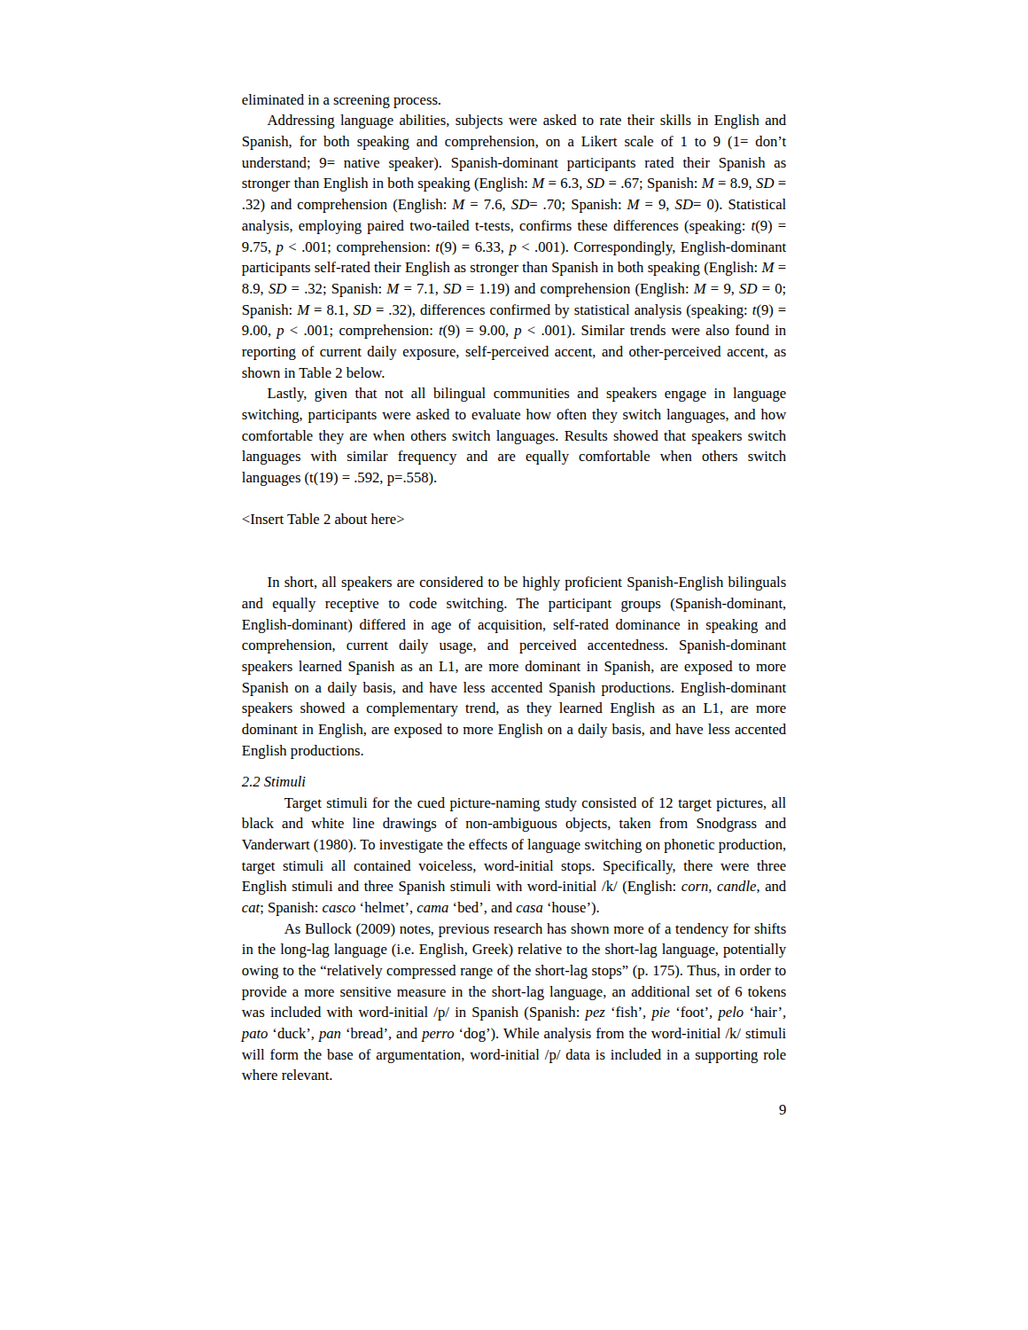eliminated in a screening process.
Addressing language abilities, subjects were asked to rate their skills in English and Spanish, for both speaking and comprehension, on a Likert scale of 1 to 9 (1= don’t understand; 9= native speaker). Spanish-dominant participants rated their Spanish as stronger than English in both speaking (English: M = 6.3, SD = .67; Spanish: M = 8.9, SD = .32) and comprehension (English: M = 7.6, SD= .70; Spanish: M = 9, SD= 0). Statistical analysis, employing paired two-tailed t-tests, confirms these differences (speaking: t(9) = 9.75, p < .001; comprehension: t(9) = 6.33, p < .001). Correspondingly, English-dominant participants self-rated their English as stronger than Spanish in both speaking (English: M = 8.9, SD = .32; Spanish: M = 7.1, SD = 1.19) and comprehension (English: M = 9, SD = 0; Spanish: M = 8.1, SD = .32), differences confirmed by statistical analysis (speaking: t(9) = 9.00, p < .001; comprehension: t(9) = 9.00, p < .001). Similar trends were also found in reporting of current daily exposure, self-perceived accent, and other-perceived accent, as shown in Table 2 below.
Lastly, given that not all bilingual communities and speakers engage in language switching, participants were asked to evaluate how often they switch languages, and how comfortable they are when others switch languages. Results showed that speakers switch languages with similar frequency and are equally comfortable when others switch languages (t(19) = .592, p=.558).
<Insert Table 2 about here>
In short, all speakers are considered to be highly proficient Spanish-English bilinguals and equally receptive to code switching. The participant groups (Spanish-dominant, English-dominant) differed in age of acquisition, self-rated dominance in speaking and comprehension, current daily usage, and perceived accentedness. Spanish-dominant speakers learned Spanish as an L1, are more dominant in Spanish, are exposed to more Spanish on a daily basis, and have less accented Spanish productions. English-dominant speakers showed a complementary trend, as they learned English as an L1, are more dominant in English, are exposed to more English on a daily basis, and have less accented English productions.
2.2 Stimuli
Target stimuli for the cued picture-naming study consisted of 12 target pictures, all black and white line drawings of non-ambiguous objects, taken from Snodgrass and Vanderwart (1980). To investigate the effects of language switching on phonetic production, target stimuli all contained voiceless, word-initial stops. Specifically, there were three English stimuli and three Spanish stimuli with word-initial /k/ (English: corn, candle, and cat; Spanish: casco ‘helmet’, cama ‘bed’, and casa ‘house’).
As Bullock (2009) notes, previous research has shown more of a tendency for shifts in the long-lag language (i.e. English, Greek) relative to the short-lag language, potentially owing to the “relatively compressed range of the short-lag stops” (p. 175). Thus, in order to provide a more sensitive measure in the short-lag language, an additional set of 6 tokens was included with word-initial /p/ in Spanish (Spanish: pez ‘fish’, pie ‘foot’, pelo ‘hair’, pato ‘duck’, pan ‘bread’, and perro ‘dog’). While analysis from the word-initial /k/ stimuli will form the base of argumentation, word-initial /p/ data is included in a supporting role where relevant.
9